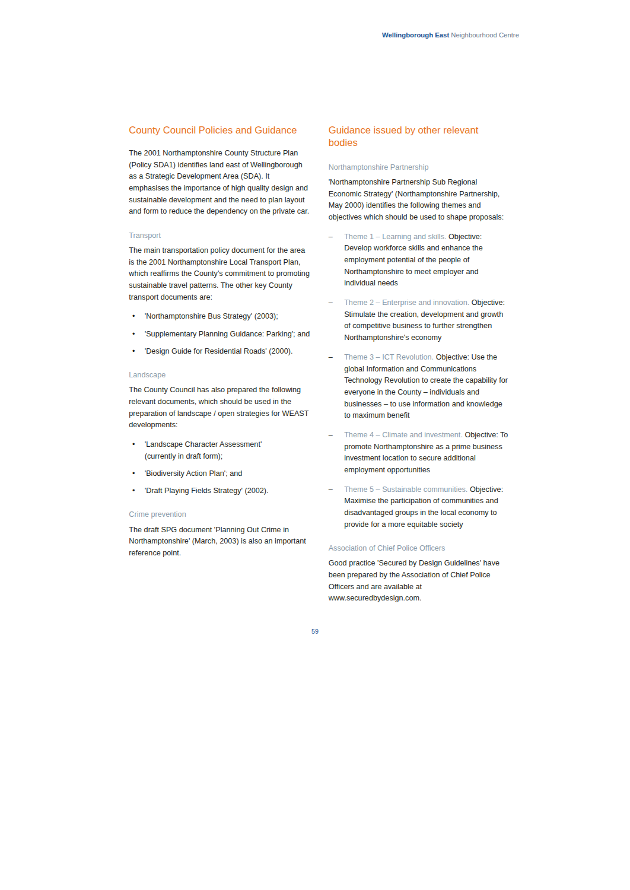Wellingborough East Neighbourhood Centre
County Council Policies and Guidance
The 2001 Northamptonshire County Structure Plan (Policy SDA1) identifies land east of Wellingborough as a Strategic Development Area (SDA). It emphasises the importance of high quality design and sustainable development and the need to plan layout and form to reduce the dependency on the private car.
Transport
The main transportation policy document for the area is the 2001 Northamptonshire Local Transport Plan, which reaffirms the County's commitment to promoting sustainable travel patterns. The other key County transport documents are:
'Northamptonshire Bus Strategy' (2003);
'Supplementary Planning Guidance: Parking'; and
'Design Guide for Residential Roads' (2000).
Landscape
The County Council has also prepared the following relevant documents, which should be used in the preparation of landscape / open strategies for WEAST developments:
'Landscape Character Assessment'
(currently in draft form);
'Biodiversity Action Plan'; and
'Draft Playing Fields Strategy' (2002).
Crime prevention
The draft SPG document 'Planning Out Crime in Northamptonshire' (March, 2003) is also an important reference point.
Guidance issued by other relevant bodies
Northamptonshire Partnership
'Northamptonshire Partnership Sub Regional Economic Strategy' (Northamptonshire Partnership, May 2000) identifies the following themes and objectives which should be used to shape proposals:
Theme 1 – Learning and skills. Objective: Develop workforce skills and enhance the employment potential of the people of Northamptonshire to meet employer and individual needs
Theme 2 – Enterprise and innovation. Objective: Stimulate the creation, development and growth of competitive business to further strengthen Northamptonshire's economy
Theme 3 – ICT Revolution. Objective: Use the global Information and Communications Technology Revolution to create the capability for everyone in the County – individuals and businesses – to use information and knowledge to maximum benefit
Theme 4 – Climate and investment. Objective: To promote Northamptonshire as a prime business investment location to secure additional employment opportunities
Theme 5 – Sustainable communities. Objective: Maximise the participation of communities and disadvantaged groups in the local economy to provide for a more equitable society
Association of Chief Police Officers
Good practice 'Secured by Design Guidelines' have been prepared by the Association of Chief Police Officers and are available at www.securedbydesign.com.
59